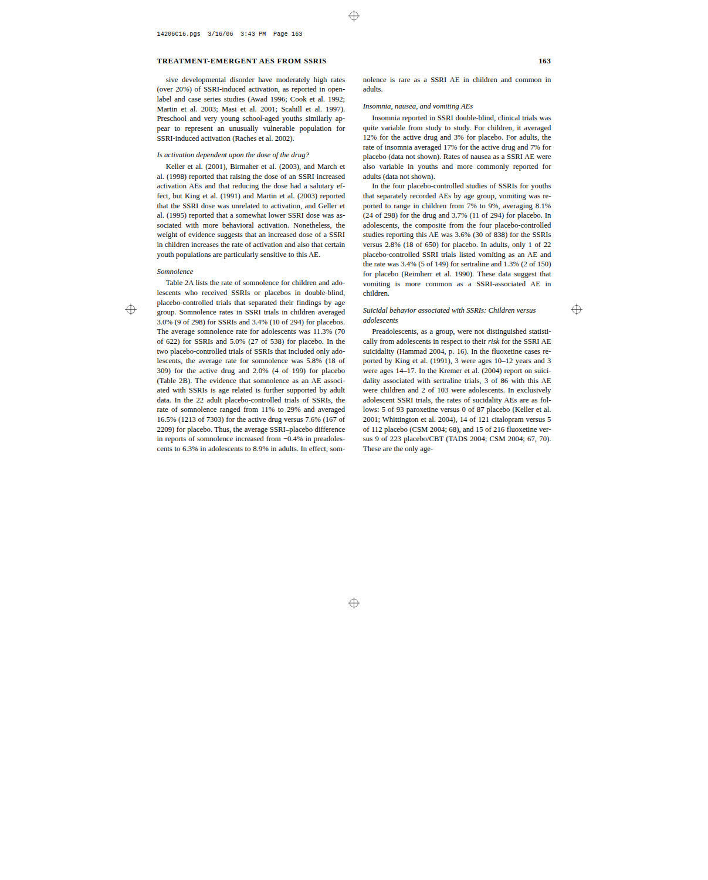14206C16.pgs 3/16/06 3:43 PM Page 163
Treatment-Emergent AEs from SSRIs 163
sive developmental disorder have moderately high rates (over 20%) of SSRI-induced activation, as reported in open-label and case series studies (Awad 1996; Cook et al. 1992; Martin et al. 2003; Masi et al. 2001; Scahill et al. 1997). Preschool and very young school-aged youths similarly appear to represent an unusually vulnerable population for SSRI-induced activation (Raches et al. 2002).
Is activation dependent upon the dose of the drug?
Keller et al. (2001), Birmaher et al. (2003), and March et al. (1998) reported that raising the dose of an SSRI increased activation AEs and that reducing the dose had a salutary effect, but King et al. (1991) and Martin et al. (2003) reported that the SSRI dose was unrelated to activation, and Geller et al. (1995) reported that a somewhat lower SSRI dose was associated with more behavioral activation. Nonetheless, the weight of evidence suggests that an increased dose of a SSRI in children increases the rate of activation and also that certain youth populations are particularly sensitive to this AE.
Somnolence
Table 2A lists the rate of somnolence for children and adolescents who received SSRIs or placebos in double-blind, placebo-controlled trials that separated their findings by age group. Somnolence rates in SSRI trials in children averaged 3.0% (9 of 298) for SSRIs and 3.4% (10 of 294) for placebos. The average somnolence rate for adolescents was 11.3% (70 of 622) for SSRIs and 5.0% (27 of 538) for placebo. In the two placebo-controlled trials of SSRIs that included only adolescents, the average rate for somnolence was 5.8% (18 of 309) for the active drug and 2.0% (4 of 199) for placebo (Table 2B). The evidence that somnolence as an AE associated with SSRIs is age related is further supported by adult data. In the 22 adult placebo-controlled trials of SSRIs, the rate of somnolence ranged from 11% to 29% and averaged 16.5% (1213 of 7303) for the active drug versus 7.6% (167 of 2209) for placebo. Thus, the average SSRI–placebo difference in reports of somnolence increased from −0.4% in preadolescents to 6.3% in adolescents to 8.9% in adults. In effect, somnolence is rare as a SSRI AE in children and common in adults.
Insomnia, nausea, and vomiting AEs
Insomnia reported in SSRI double-blind, clinical trials was quite variable from study to study. For children, it averaged 12% for the active drug and 3% for placebo. For adults, the rate of insomnia averaged 17% for the active drug and 7% for placebo (data not shown). Rates of nausea as a SSRI AE were also variable in youths and more commonly reported for adults (data not shown).
In the four placebo-controlled studies of SSRIs for youths that separately recorded AEs by age group, vomiting was reported to range in children from 7% to 9%, averaging 8.1% (24 of 298) for the drug and 3.7% (11 of 294) for placebo. In adolescents, the composite from the four placebo-controlled studies reporting this AE was 3.6% (30 of 838) for the SSRIs versus 2.8% (18 of 650) for placebo. In adults, only 1 of 22 placebo-controlled SSRI trials listed vomiting as an AE and the rate was 3.4% (5 of 149) for sertraline and 1.3% (2 of 150) for placebo (Reimherr et al. 1990). These data suggest that vomiting is more common as a SSRI-associated AE in children.
Suicidal behavior associated with SSRIs: Children versus adolescents
Preadolescents, as a group, were not distinguished statistically from adolescents in respect to their risk for the SSRI AE suicidality (Hammad 2004, p. 16). In the fluoxetine cases reported by King et al. (1991), 3 were ages 10–12 years and 3 were ages 14–17. In the Kremer et al. (2004) report on suicidality associated with sertraline trials, 3 of 86 with this AE were children and 2 of 103 were adolescents. In exclusively adolescent SSRI trials, the rates of sucidality AEs are as follows: 5 of 93 paroxetine versus 0 of 87 placebo (Keller et al. 2001; Whittington et al. 2004), 14 of 121 citalopram versus 5 of 112 placebo (CSM 2004; 68), and 15 of 216 fluoxetine versus 9 of 223 placebo/CBT (TADS 2004; CSM 2004; 67, 70). These are the only age-